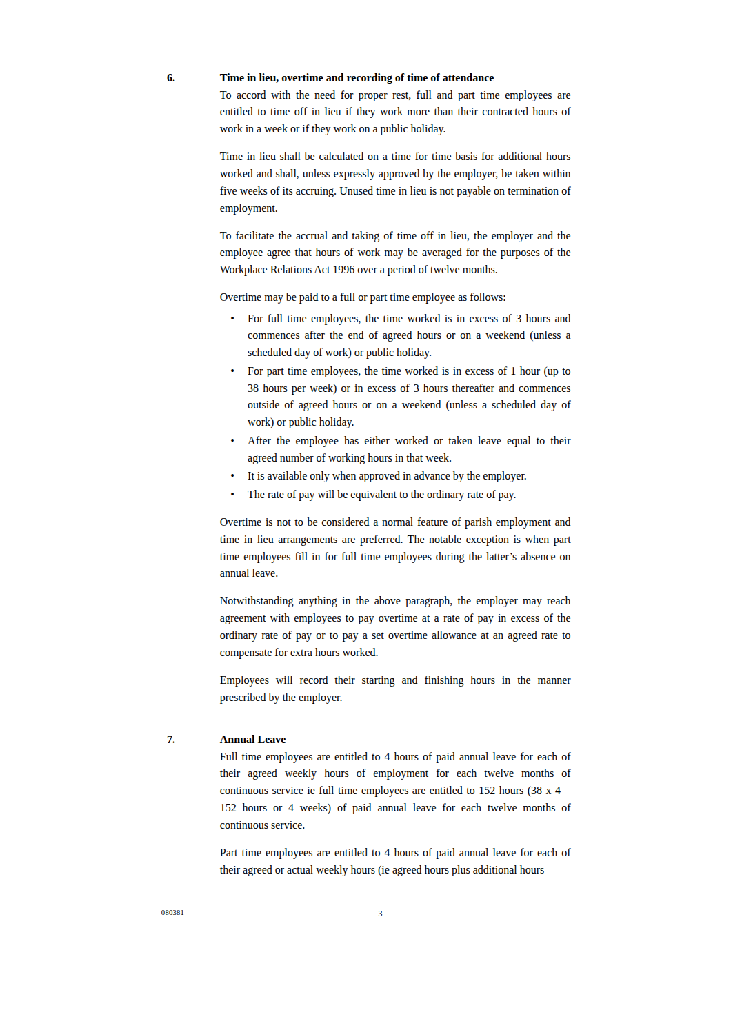6.
Time in lieu, overtime and recording of time of attendance
To accord with the need for proper rest, full and part time employees are entitled to time off in lieu if they work more than their contracted hours of work in a week or if they work on a public holiday.
Time in lieu shall be calculated on a time for time basis for additional hours worked and shall, unless expressly approved by the employer, be taken within five weeks of its accruing. Unused time in lieu is not payable on termination of employment.
To facilitate the accrual and taking of time off in lieu, the employer and the employee agree that hours of work may be averaged for the purposes of the Workplace Relations Act 1996 over a period of twelve months.
Overtime may be paid to a full or part time employee as follows:
For full time employees, the time worked is in excess of 3 hours and commences after the end of agreed hours or on a weekend (unless a scheduled day of work) or public holiday.
For part time employees, the time worked is in excess of 1 hour (up to 38 hours per week) or in excess of 3 hours thereafter and commences outside of agreed hours or on a weekend (unless a scheduled day of work) or public holiday.
After the employee has either worked or taken leave equal to their agreed number of working hours in that week.
It is available only when approved in advance by the employer.
The rate of pay will be equivalent to the ordinary rate of pay.
Overtime is not to be considered a normal feature of parish employment and time in lieu arrangements are preferred. The notable exception is when part time employees fill in for full time employees during the latter’s absence on annual leave.
Notwithstanding anything in the above paragraph, the employer may reach agreement with employees to pay overtime at a rate of pay in excess of the ordinary rate of pay or to pay a set overtime allowance at an agreed rate to compensate for extra hours worked.
Employees will record their starting and finishing hours in the manner prescribed by the employer.
7.
Annual Leave
Full time employees are entitled to 4 hours of paid annual leave for each of their agreed weekly hours of employment for each twelve months of continuous service ie full time employees are entitled to 152 hours (38 x 4 = 152 hours or 4 weeks) of paid annual leave for each twelve months of continuous service.
Part time employees are entitled to 4 hours of paid annual leave for each of their agreed or actual weekly hours (ie agreed hours plus additional hours
080381
3